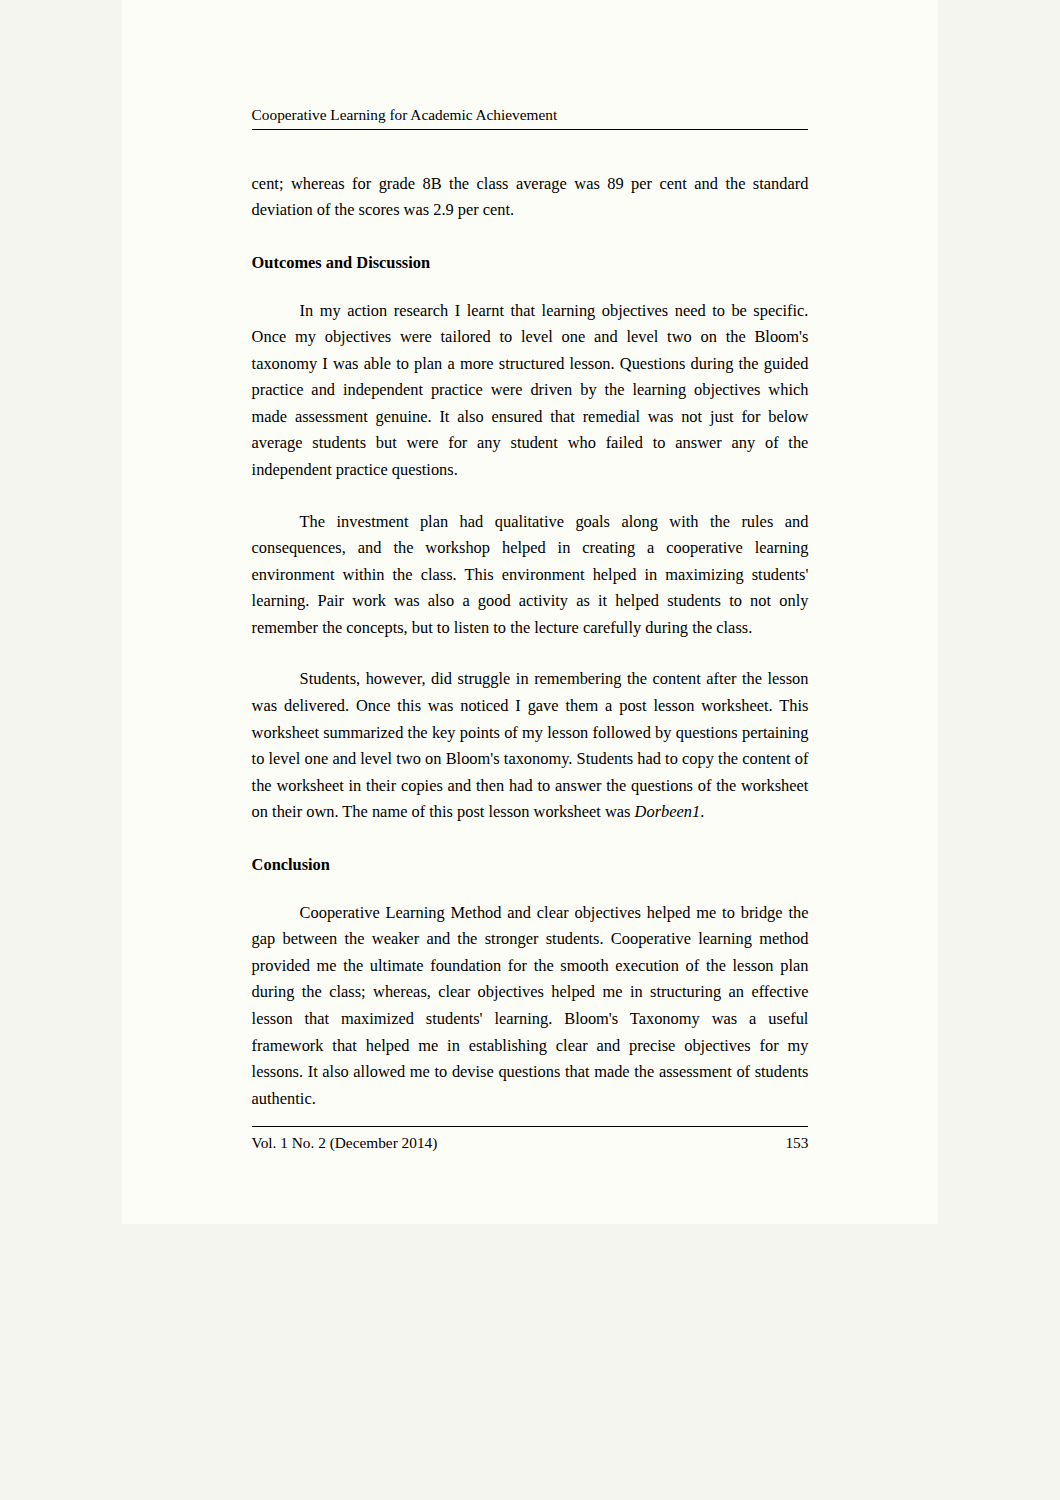Cooperative Learning for Academic Achievement
cent; whereas for grade 8B the class average was 89 per cent and the standard deviation of the scores was 2.9 per cent.
Outcomes and Discussion
In my action research I learnt that learning objectives need to be specific. Once my objectives were tailored to level one and level two on the Bloom's taxonomy I was able to plan a more structured lesson. Questions during the guided practice and independent practice were driven by the learning objectives which made assessment genuine. It also ensured that remedial was not just for below average students but were for any student who failed to answer any of the independent practice questions.
The investment plan had qualitative goals along with the rules and consequences, and the workshop helped in creating a cooperative learning environment within the class. This environment helped in maximizing students' learning. Pair work was also a good activity as it helped students to not only remember the concepts, but to listen to the lecture carefully during the class.
Students, however, did struggle in remembering the content after the lesson was delivered. Once this was noticed I gave them a post lesson worksheet. This worksheet summarized the key points of my lesson followed by questions pertaining to level one and level two on Bloom's taxonomy. Students had to copy the content of the worksheet in their copies and then had to answer the questions of the worksheet on their own. The name of this post lesson worksheet was Dorbeen1.
Conclusion
Cooperative Learning Method and clear objectives helped me to bridge the gap between the weaker and the stronger students. Cooperative learning method provided me the ultimate foundation for the smooth execution of the lesson plan during the class; whereas, clear objectives helped me in structuring an effective lesson that maximized students' learning. Bloom's Taxonomy was a useful framework that helped me in establishing clear and precise objectives for my lessons. It also allowed me to devise questions that made the assessment of students authentic.
Vol. 1 No. 2 (December 2014) 153